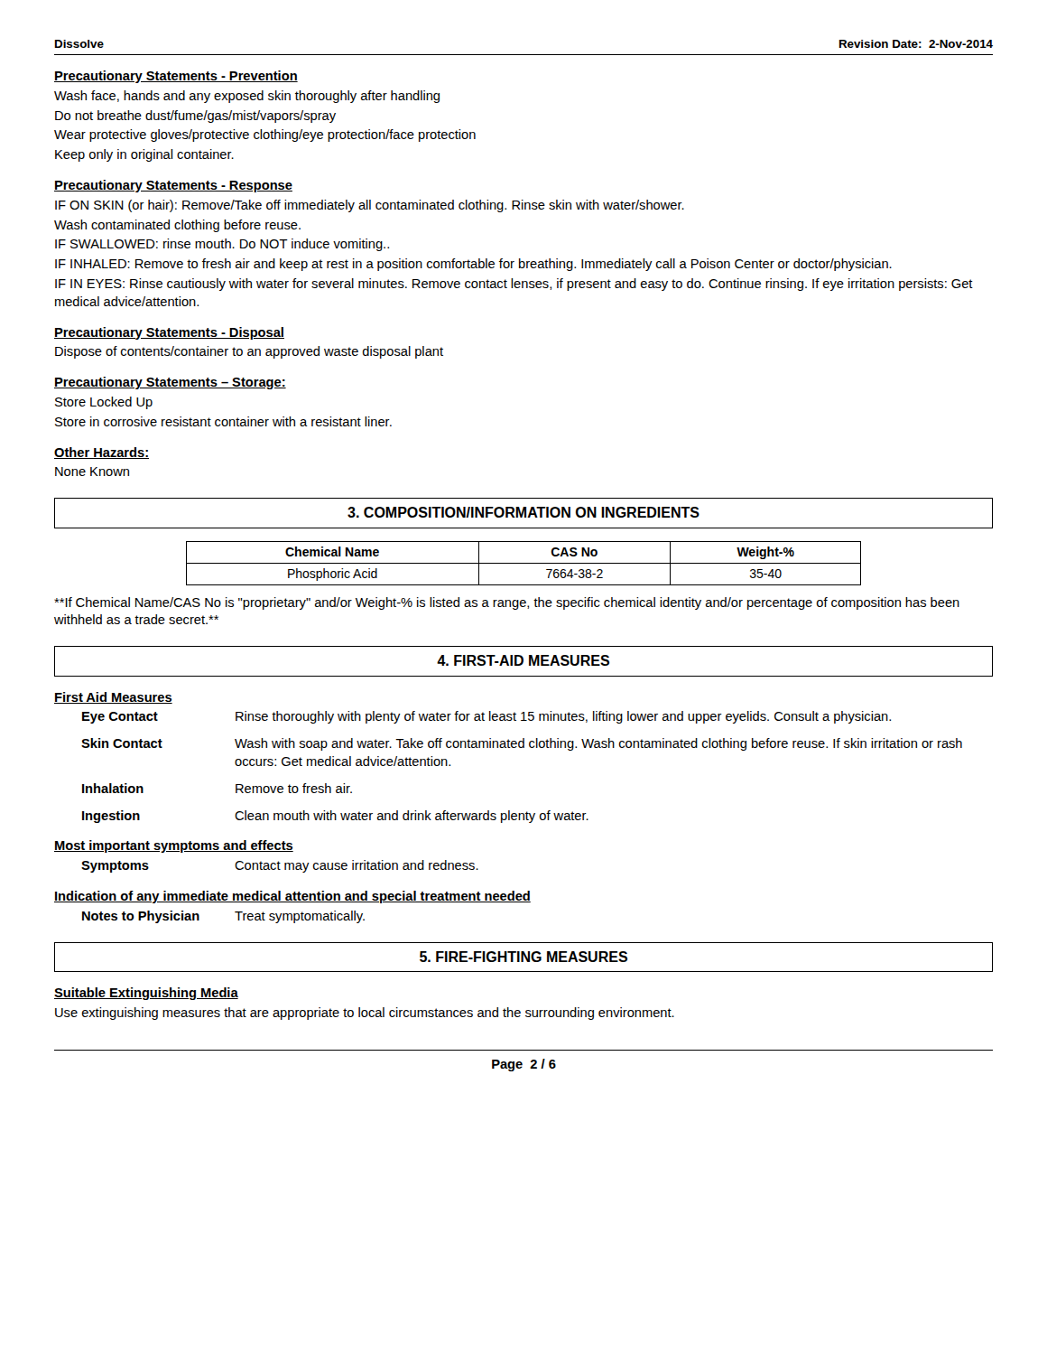Dissolve Revision Date: 2-Nov-2014
Precautionary Statements - Prevention
Wash face, hands and any exposed skin thoroughly after handling
Do not breathe dust/fume/gas/mist/vapors/spray
Wear protective gloves/protective clothing/eye protection/face protection
Keep only in original container.
Precautionary Statements - Response
IF ON SKIN (or hair): Remove/Take off immediately all contaminated clothing. Rinse skin with water/shower.
Wash contaminated clothing before reuse.
IF SWALLOWED: rinse mouth. Do NOT induce vomiting..
IF INHALED: Remove to fresh air and keep at rest in a position comfortable for breathing. Immediately call a Poison Center or doctor/physician.
IF IN EYES: Rinse cautiously with water for several minutes. Remove contact lenses, if present and easy to do. Continue rinsing. If eye irritation persists: Get medical advice/attention.
Precautionary Statements - Disposal
Dispose of contents/container to an approved waste disposal plant
Precautionary Statements – Storage:
Store Locked Up
Store in corrosive resistant container with a resistant liner.
Other Hazards:
None Known
3. COMPOSITION/INFORMATION ON INGREDIENTS
| Chemical Name | CAS No | Weight-% |
| --- | --- | --- |
| Phosphoric Acid | 7664-38-2 | 35-40 |
**If Chemical Name/CAS No is "proprietary" and/or Weight-% is listed as a range, the specific chemical identity and/or percentage of composition has been withheld as a trade secret.**
4. FIRST-AID MEASURES
First Aid Measures
Eye Contact
Rinse thoroughly with plenty of water for at least 15 minutes, lifting lower and upper eyelids. Consult a physician.
Skin Contact
Wash with soap and water. Take off contaminated clothing. Wash contaminated clothing before reuse. If skin irritation or rash occurs: Get medical advice/attention.
Inhalation
Remove to fresh air.
Ingestion
Clean mouth with water and drink afterwards plenty of water.
Most important symptoms and effects
Symptoms
Contact may cause irritation and redness.
Indication of any immediate medical attention and special treatment needed
Notes to Physician
Treat symptomatically.
5. FIRE-FIGHTING MEASURES
Suitable Extinguishing Media
Use extinguishing measures that are appropriate to local circumstances and the surrounding environment.
Page 2 / 6